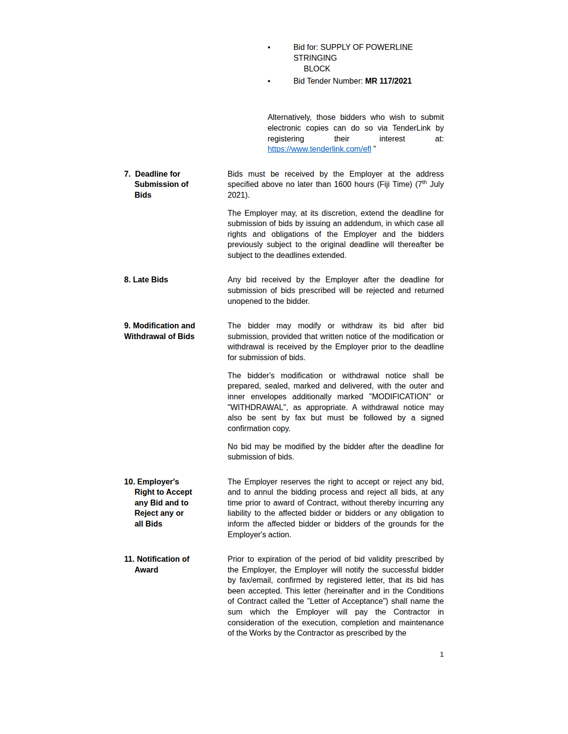• Bid for: SUPPLY OF POWERLINE STRINGINGBLOCK
• Bid Tender Number: MR 117/2021
Alternatively, those bidders who wish to submit electronic copies can do so via TenderLink by registering their interest at: https://www.tenderlink.com/efl ”
7. Deadline forSubmission of Bids
Bids must be received by the Employer at the address specified above no later than 1600 hours (Fiji Time) (7th July 2021).
The Employer may, at its discretion, extend the deadline for submission of bids by issuing an addendum, in which case all rights and obligations of the Employer and the bidders previously subject to the original deadline will thereafter be subject to the deadlines extended.
8. Late Bids
Any bid received by the Employer after the deadline for submission of bids prescribed will be rejected and returned unopened to the bidder.
9. Modification and Withdrawal of Bids
The bidder may modify or withdraw its bid after bid submission, provided that written notice of the modification or withdrawal is received by the Employer prior to the deadline for submission of bids.
The bidder's modification or withdrawal notice shall be prepared, sealed, marked and delivered, with the outer and inner envelopes additionally marked "MODIFICATION" or "WITHDRAWAL", as appropriate. A withdrawal notice may also be sent by fax but must be followed by a signed confirmation copy.
No bid may be modified by the bidder after the deadline for submission of bids.
10. Employer'sRight to Accept any Bid and to Reject any or all Bids
The Employer reserves the right to accept or reject any bid, and to annul the bidding process and reject all bids, at any time prior to award of Contract, without thereby incurring any liability to the affected bidder or bidders or any obligation to inform the affected bidder or bidders of the grounds for the Employer's action.
11. Notification ofAward
Prior to expiration of the period of bid validity prescribed by the Employer, the Employer will notify the successful bidder by fax/email, confirmed by registered letter, that its bid has been accepted. This letter (hereinafter and in the Conditions of Contract called the "Letter of Acceptance") shall name the sum which the Employer will pay the Contractor in consideration of the execution, completion and maintenance of the Works by the Contractor as prescribed by the
1